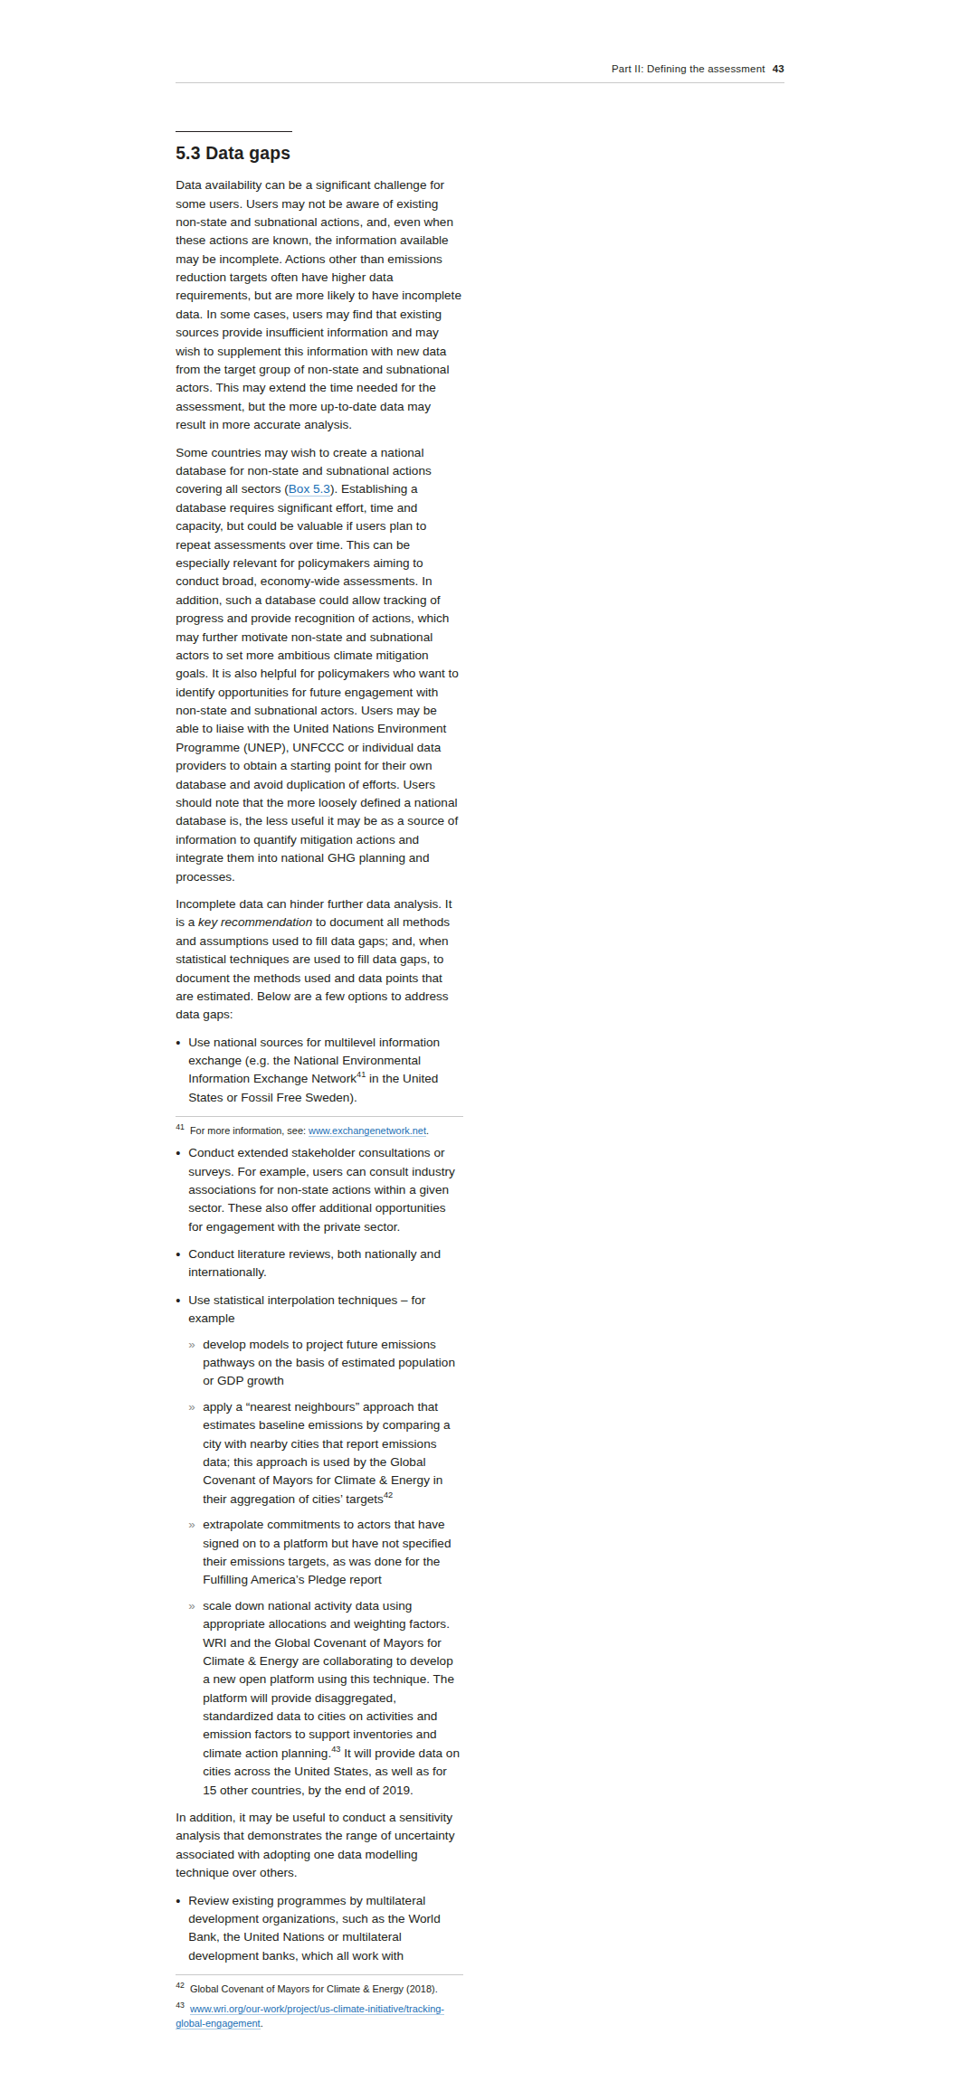Part II: Defining the assessment 43
5.3 Data gaps
Data availability can be a significant challenge for some users. Users may not be aware of existing non-state and subnational actions, and, even when these actions are known, the information available may be incomplete. Actions other than emissions reduction targets often have higher data requirements, but are more likely to have incomplete data. In some cases, users may find that existing sources provide insufficient information and may wish to supplement this information with new data from the target group of non-state and subnational actors. This may extend the time needed for the assessment, but the more up-to-date data may result in more accurate analysis.
Some countries may wish to create a national database for non-state and subnational actions covering all sectors (Box 5.3). Establishing a database requires significant effort, time and capacity, but could be valuable if users plan to repeat assessments over time. This can be especially relevant for policymakers aiming to conduct broad, economy-wide assessments. In addition, such a database could allow tracking of progress and provide recognition of actions, which may further motivate non-state and subnational actors to set more ambitious climate mitigation goals. It is also helpful for policymakers who want to identify opportunities for future engagement with non-state and subnational actors. Users may be able to liaise with the United Nations Environment Programme (UNEP), UNFCCC or individual data providers to obtain a starting point for their own database and avoid duplication of efforts. Users should note that the more loosely defined a national database is, the less useful it may be as a source of information to quantify mitigation actions and integrate them into national GHG planning and processes.
Incomplete data can hinder further data analysis. It is a key recommendation to document all methods and assumptions used to fill data gaps; and, when statistical techniques are used to fill data gaps, to document the methods used and data points that are estimated. Below are a few options to address data gaps:
Use national sources for multilevel information exchange (e.g. the National Environmental Information Exchange Network41 in the United States or Fossil Free Sweden).
41 For more information, see: www.exchangenetwork.net.
Conduct extended stakeholder consultations or surveys. For example, users can consult industry associations for non-state actions within a given sector. These also offer additional opportunities for engagement with the private sector.
Conduct literature reviews, both nationally and internationally.
Use statistical interpolation techniques – for example
develop models to project future emissions pathways on the basis of estimated population or GDP growth
apply a “nearest neighbours” approach that estimates baseline emissions by comparing a city with nearby cities that report emissions data; this approach is used by the Global Covenant of Mayors for Climate & Energy in their aggregation of cities’ targets42
extrapolate commitments to actors that have signed on to a platform but have not specified their emissions targets, as was done for the Fulfilling America’s Pledge report
scale down national activity data using appropriate allocations and weighting factors. WRI and the Global Covenant of Mayors for Climate & Energy are collaborating to develop a new open platform using this technique. The platform will provide disaggregated, standardized data to cities on activities and emission factors to support inventories and climate action planning.43 It will provide data on cities across the United States, as well as for 15 other countries, by the end of 2019.
In addition, it may be useful to conduct a sensitivity analysis that demonstrates the range of uncertainty associated with adopting one data modelling technique over others.
Review existing programmes by multilateral development organizations, such as the World Bank, the United Nations or multilateral development banks, which all work with
42 Global Covenant of Mayors for Climate & Energy (2018).
43 www.wri.org/our-work/project/us-climate-initiative/tracking-global-engagement.